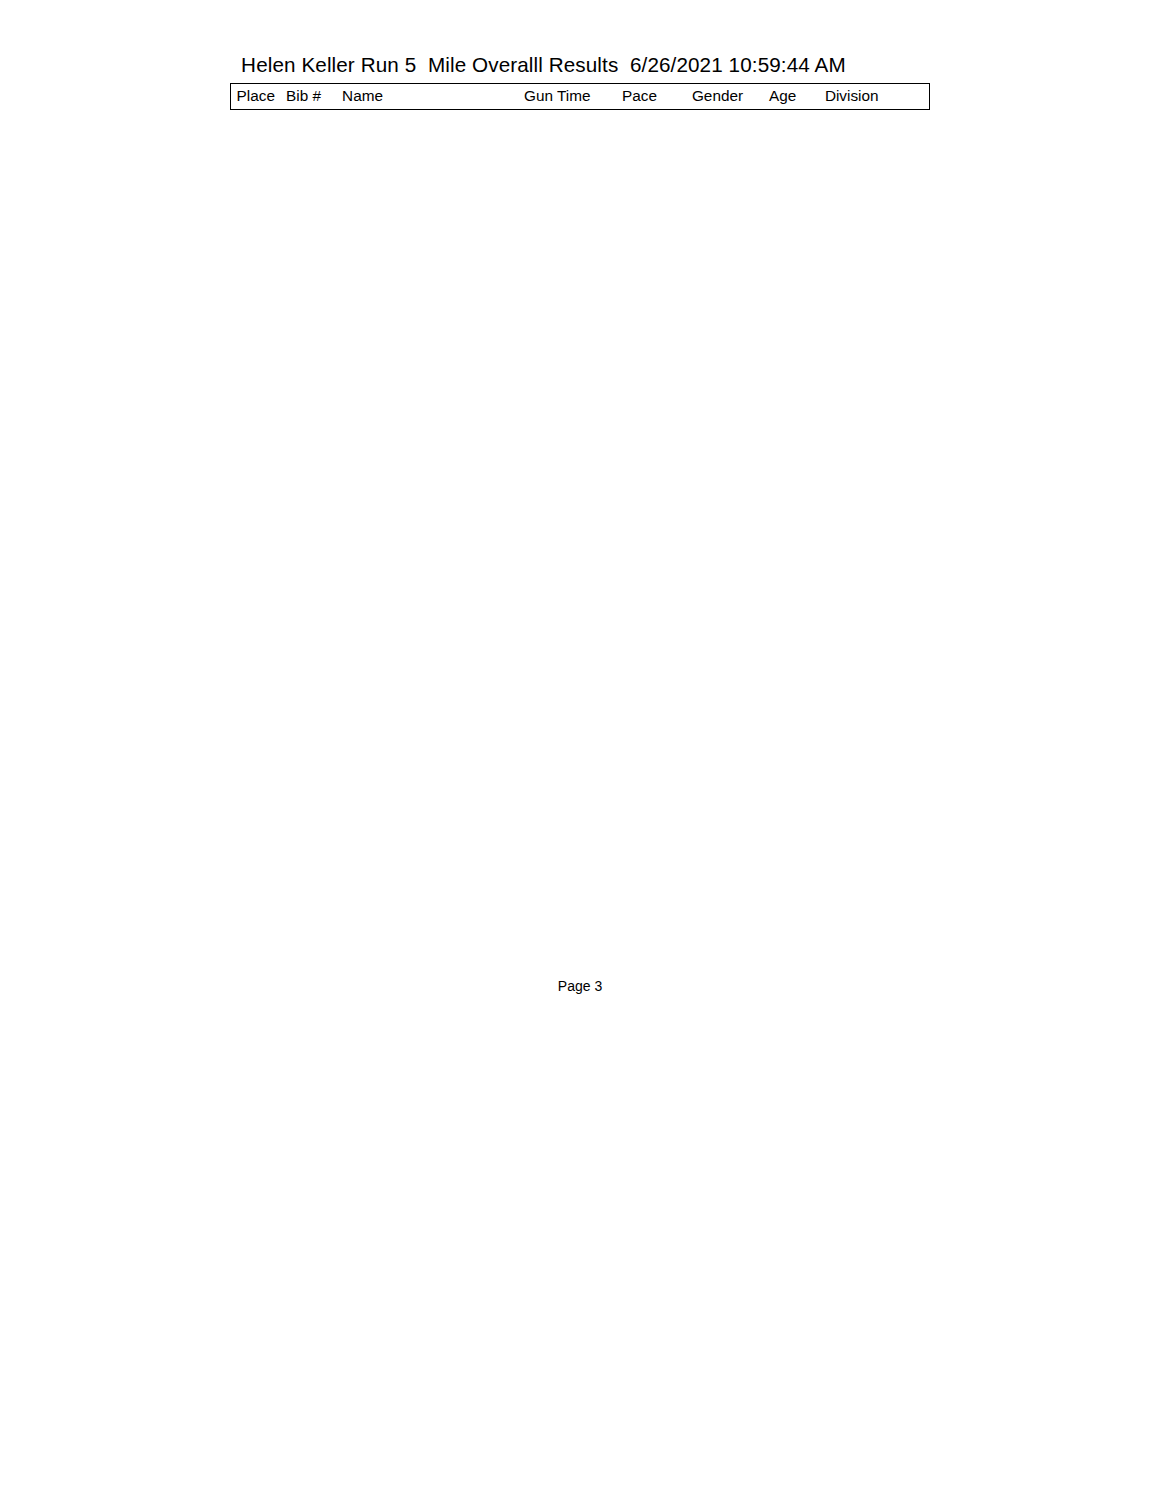Helen Keller Run 5 Mile Overalll Results 6/26/2021 10:59:44 AM
| Place | Bib # | Name | Gun Time | Pace | Gender | Age | Division |
| --- | --- | --- | --- | --- | --- | --- | --- |
Page 3